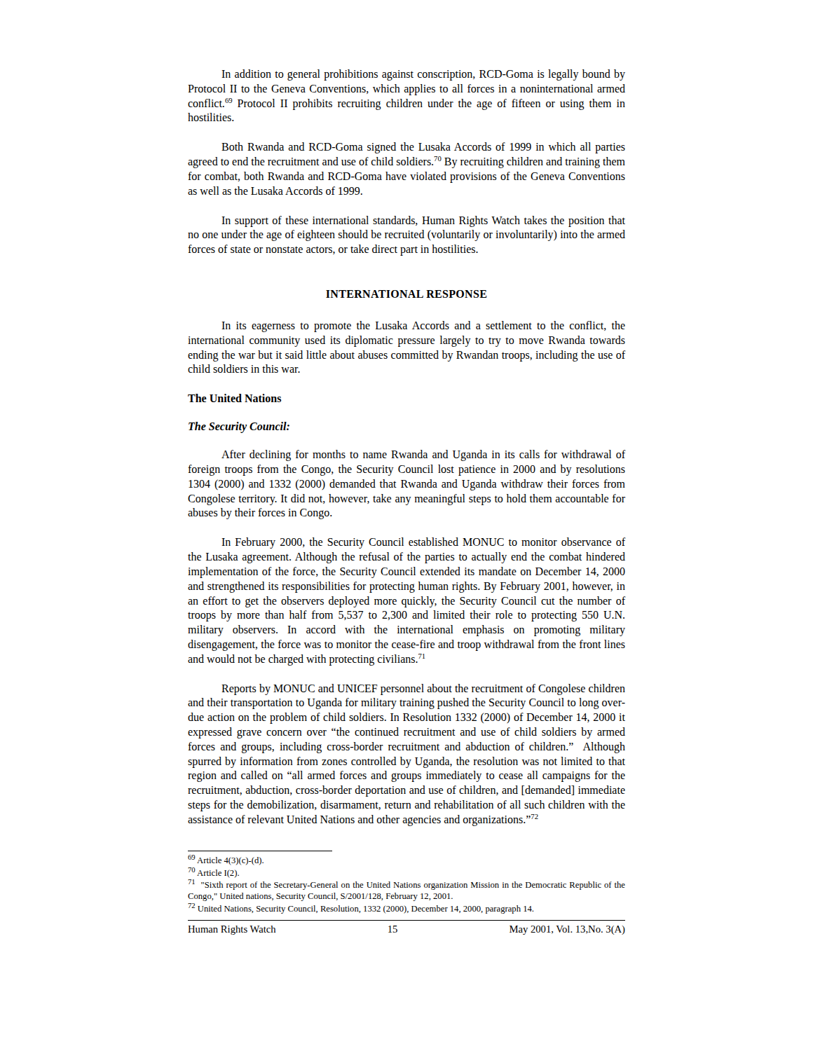In addition to general prohibitions against conscription, RCD-Goma is legally bound by Protocol II to the Geneva Conventions, which applies to all forces in a noninternational armed conflict.69 Protocol II prohibits recruiting children under the age of fifteen or using them in hostilities.
Both Rwanda and RCD-Goma signed the Lusaka Accords of 1999 in which all parties agreed to end the recruitment and use of child soldiers.70 By recruiting children and training them for combat, both Rwanda and RCD-Goma have violated provisions of the Geneva Conventions as well as the Lusaka Accords of 1999.
In support of these international standards, Human Rights Watch takes the position that no one under the age of eighteen should be recruited (voluntarily or involuntarily) into the armed forces of state or nonstate actors, or take direct part in hostilities.
INTERNATIONAL RESPONSE
In its eagerness to promote the Lusaka Accords and a settlement to the conflict, the international community used its diplomatic pressure largely to try to move Rwanda towards ending the war but it said little about abuses committed by Rwandan troops, including the use of child soldiers in this war.
The United Nations
The Security Council:
After declining for months to name Rwanda and Uganda in its calls for withdrawal of foreign troops from the Congo, the Security Council lost patience in 2000 and by resolutions 1304 (2000) and 1332 (2000) demanded that Rwanda and Uganda withdraw their forces from Congolese territory. It did not, however, take any meaningful steps to hold them accountable for abuses by their forces in Congo.
In February 2000, the Security Council established MONUC to monitor observance of the Lusaka agreement. Although the refusal of the parties to actually end the combat hindered implementation of the force, the Security Council extended its mandate on December 14, 2000 and strengthened its responsibilities for protecting human rights. By February 2001, however, in an effort to get the observers deployed more quickly, the Security Council cut the number of troops by more than half from 5,537 to 2,300 and limited their role to protecting 550 U.N. military observers. In accord with the international emphasis on promoting military disengagement, the force was to monitor the cease-fire and troop withdrawal from the front lines and would not be charged with protecting civilians.71
Reports by MONUC and UNICEF personnel about the recruitment of Congolese children and their transportation to Uganda for military training pushed the Security Council to long over-due action on the problem of child soldiers. In Resolution 1332 (2000) of December 14, 2000 it expressed grave concern over “the continued recruitment and use of child soldiers by armed forces and groups, including cross-border recruitment and abduction of children.” Although spurred by information from zones controlled by Uganda, the resolution was not limited to that region and called on “all armed forces and groups immediately to cease all campaigns for the recruitment, abduction, cross-border deportation and use of children, and [demanded] immediate steps for the demobilization, disarmament, return and rehabilitation of all such children with the assistance of relevant United Nations and other agencies and organizations.”72
69 Article 4(3)(c)-(d).
70 Article I(2).
71 "Sixth report of the Secretary-General on the United Nations organization Mission in the Democratic Republic of the Congo," United nations, Security Council, S/2001/128, February 12, 2001.
72 United Nations, Security Council, Resolution, 1332 (2000), December 14, 2000, paragraph 14.
Human Rights Watch
15
May 2001, Vol. 13,No. 3(A)